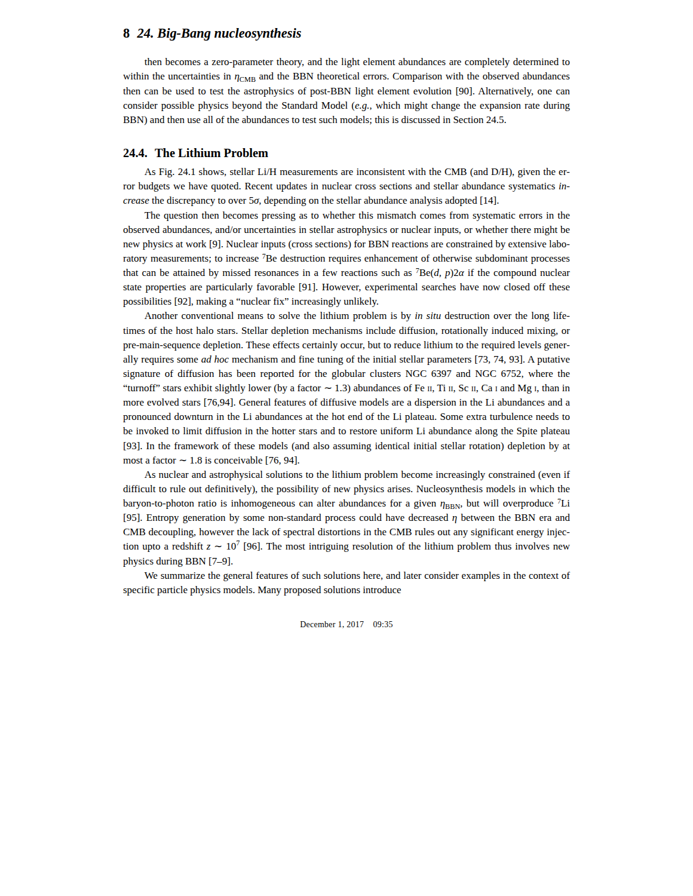824. Big-Bang nucleosynthesis
then becomes a zero-parameter theory, and the light element abundances are completely determined to within the uncertainties in ηCMB and the BBN theoretical errors. Comparison with the observed abundances then can be used to test the astrophysics of post-BBN light element evolution [90]. Alternatively, one can consider possible physics beyond the Standard Model (e.g., which might change the expansion rate during BBN) and then use all of the abundances to test such models; this is discussed in Section 24.5.
24.4. The Lithium Problem
As Fig. 24.1 shows, stellar Li/H measurements are inconsistent with the CMB (and D/H), given the error budgets we have quoted. Recent updates in nuclear cross sections and stellar abundance systematics increase the discrepancy to over 5σ, depending on the stellar abundance analysis adopted [14].
The question then becomes pressing as to whether this mismatch comes from systematic errors in the observed abundances, and/or uncertainties in stellar astrophysics or nuclear inputs, or whether there might be new physics at work [9]. Nuclear inputs (cross sections) for BBN reactions are constrained by extensive laboratory measurements; to increase 7Be destruction requires enhancement of otherwise subdominant processes that can be attained by missed resonances in a few reactions such as 7Be(d, p)2α if the compound nuclear state properties are particularly favorable [91]. However, experimental searches have now closed off these possibilities [92], making a “nuclear fix” increasingly unlikely.
Another conventional means to solve the lithium problem is by in situ destruction over the long lifetimes of the host halo stars. Stellar depletion mechanisms include diffusion, rotationally induced mixing, or pre-main-sequence depletion. These effects certainly occur, but to reduce lithium to the required levels generally requires some ad hoc mechanism and fine tuning of the initial stellar parameters [73, 74, 93]. A putative signature of diffusion has been reported for the globular clusters NGC 6397 and NGC 6752, where the “turnoff” stars exhibit slightly lower (by a factor ∼ 1.3) abundances of Fe ii, Ti ii, Sc ii, Ca i and Mg i, than in more evolved stars [76,94]. General features of diffusive models are a dispersion in the Li abundances and a pronounced downturn in the Li abundances at the hot end of the Li plateau. Some extra turbulence needs to be invoked to limit diffusion in the hotter stars and to restore uniform Li abundance along the Spite plateau [93]. In the framework of these models (and also assuming identical initial stellar rotation) depletion by at most a factor ∼ 1.8 is conceivable [76, 94].
As nuclear and astrophysical solutions to the lithium problem become increasingly constrained (even if difficult to rule out definitively), the possibility of new physics arises. Nucleosynthesis models in which the baryon-to-photon ratio is inhomogeneous can alter abundances for a given ηBBN, but will overproduce 7Li [95]. Entropy generation by some non-standard process could have decreased η between the BBN era and CMB decoupling, however the lack of spectral distortions in the CMB rules out any significant energy injection upto a redshift z ∼ 107 [96]. The most intriguing resolution of the lithium problem thus involves new physics during BBN [7–9].
We summarize the general features of such solutions here, and later consider examples in the context of specific particle physics models. Many proposed solutions introduce
December 1, 201709:35